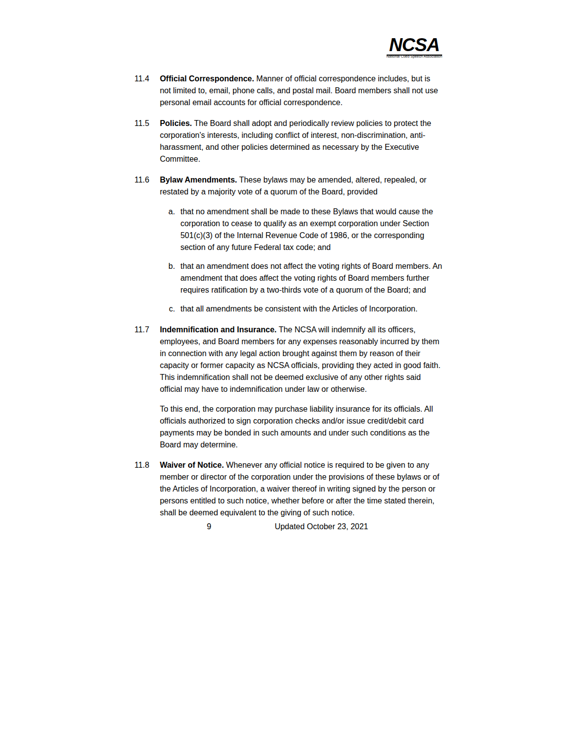NCSA National Cued Speech Association
11.4
Official Correspondence. Manner of official correspondence includes, but is not limited to, email, phone calls, and postal mail. Board members shall not use personal email accounts for official correspondence.
11.5
Policies. The Board shall adopt and periodically review policies to protect the corporation's interests, including conflict of interest, non-discrimination, anti-harassment, and other policies determined as necessary by the Executive Committee.
11.6
Bylaw Amendments. These bylaws may be amended, altered, repealed, or restated by a majority vote of a quorum of the Board, provided
that no amendment shall be made to these Bylaws that would cause the corporation to cease to qualify as an exempt corporation under Section 501(c)(3) of the Internal Revenue Code of 1986, or the corresponding section of any future Federal tax code; and
that an amendment does not affect the voting rights of Board members. An amendment that does affect the voting rights of Board members further requires ratification by a two-thirds vote of a quorum of the Board; and
that all amendments be consistent with the Articles of Incorporation.
11.7
Indemnification and Insurance. The NCSA will indemnify all its officers, employees, and Board members for any expenses reasonably incurred by them in connection with any legal action brought against them by reason of their capacity or former capacity as NCSA officials, providing they acted in good faith. This indemnification shall not be deemed exclusive of any other rights said official may have to indemnification under law or otherwise.
To this end, the corporation may purchase liability insurance for its officials. All officials authorized to sign corporation checks and/or issue credit/debit card payments may be bonded in such amounts and under such conditions as the Board may determine.
11.8
Waiver of Notice. Whenever any official notice is required to be given to any member or director of the corporation under the provisions of these bylaws or of the Articles of Incorporation, a waiver thereof in writing signed by the person or persons entitled to such notice, whether before or after the time stated therein, shall be deemed equivalent to the giving of such notice.
9 Updated October 23, 2021